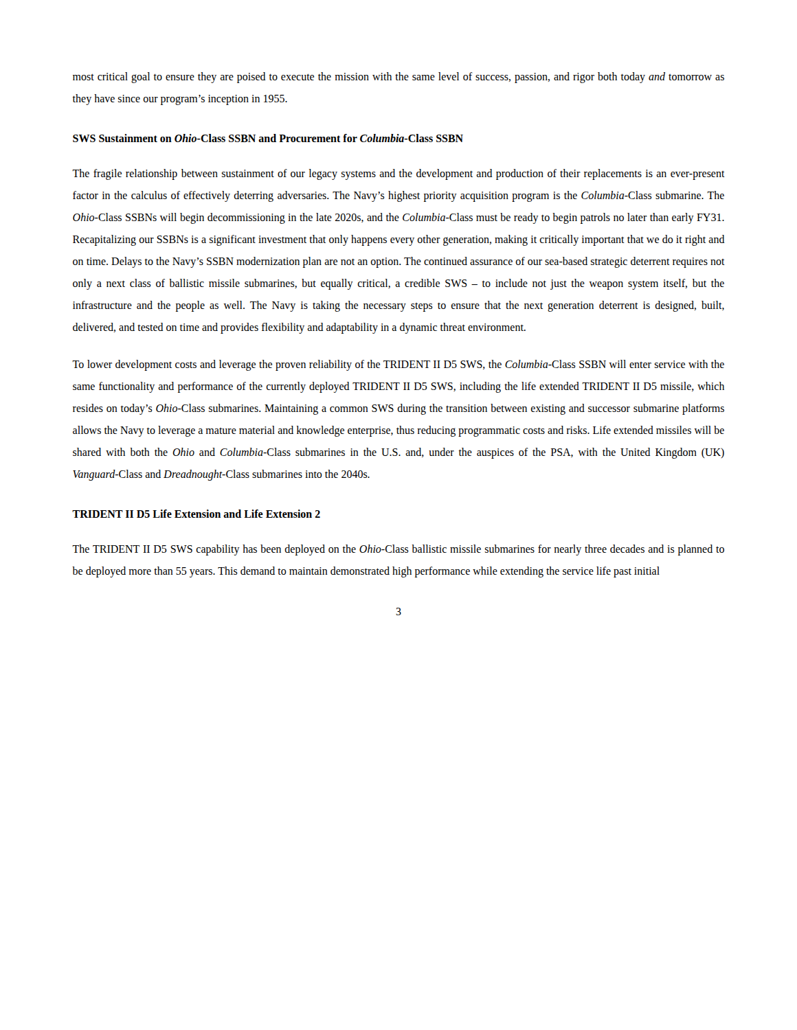most critical goal to ensure they are poised to execute the mission with the same level of success, passion, and rigor both today and tomorrow as they have since our program’s inception in 1955.
SWS Sustainment on Ohio-Class SSBN and Procurement for Columbia-Class SSBN
The fragile relationship between sustainment of our legacy systems and the development and production of their replacements is an ever-present factor in the calculus of effectively deterring adversaries. The Navy’s highest priority acquisition program is the Columbia-Class submarine. The Ohio-Class SSBNs will begin decommissioning in the late 2020s, and the Columbia-Class must be ready to begin patrols no later than early FY31. Recapitalizing our SSBNs is a significant investment that only happens every other generation, making it critically important that we do it right and on time. Delays to the Navy’s SSBN modernization plan are not an option. The continued assurance of our sea-based strategic deterrent requires not only a next class of ballistic missile submarines, but equally critical, a credible SWS – to include not just the weapon system itself, but the infrastructure and the people as well. The Navy is taking the necessary steps to ensure that the next generation deterrent is designed, built, delivered, and tested on time and provides flexibility and adaptability in a dynamic threat environment.
To lower development costs and leverage the proven reliability of the TRIDENT II D5 SWS, the Columbia-Class SSBN will enter service with the same functionality and performance of the currently deployed TRIDENT II D5 SWS, including the life extended TRIDENT II D5 missile, which resides on today’s Ohio-Class submarines. Maintaining a common SWS during the transition between existing and successor submarine platforms allows the Navy to leverage a mature material and knowledge enterprise, thus reducing programmatic costs and risks. Life extended missiles will be shared with both the Ohio and Columbia-Class submarines in the U.S. and, under the auspices of the PSA, with the United Kingdom (UK) Vanguard-Class and Dreadnought-Class submarines into the 2040s.
TRIDENT II D5 Life Extension and Life Extension 2
The TRIDENT II D5 SWS capability has been deployed on the Ohio-Class ballistic missile submarines for nearly three decades and is planned to be deployed more than 55 years. This demand to maintain demonstrated high performance while extending the service life past initial
3